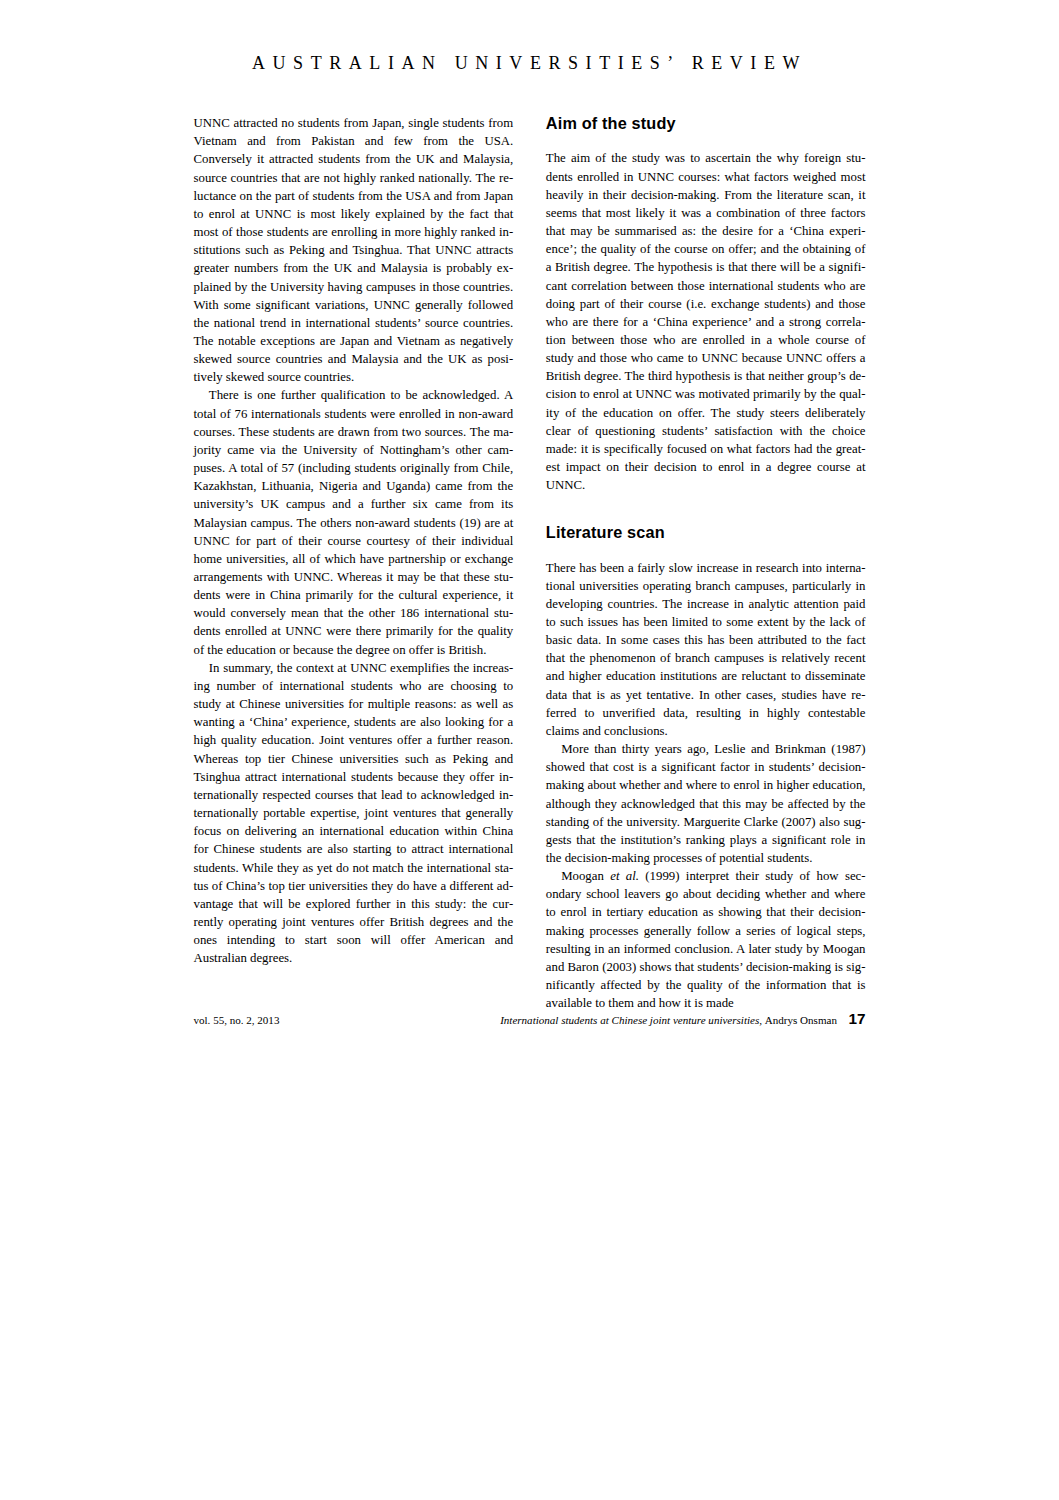AUSTRALIAN UNIVERSITIES’ REVIEW
UNNC attracted no students from Japan, single students from Vietnam and from Pakistan and few from the USA. Conversely it attracted students from the UK and Malaysia, source countries that are not highly ranked nationally. The reluctance on the part of students from the USA and from Japan to enrol at UNNC is most likely explained by the fact that most of those students are enrolling in more highly ranked institutions such as Peking and Tsinghua. That UNNC attracts greater numbers from the UK and Malaysia is probably explained by the University having campuses in those countries. With some significant variations, UNNC generally followed the national trend in international students’ source countries. The notable exceptions are Japan and Vietnam as negatively skewed source countries and Malaysia and the UK as positively skewed source countries.
There is one further qualification to be acknowledged. A total of 76 internationals students were enrolled in non-award courses. These students are drawn from two sources. The majority came via the University of Nottingham’s other campuses. A total of 57 (including students originally from Chile, Kazakhstan, Lithuania, Nigeria and Uganda) came from the university’s UK campus and a further six came from its Malaysian campus. The others non-award students (19) are at UNNC for part of their course courtesy of their individual home universities, all of which have partnership or exchange arrangements with UNNC. Whereas it may be that these students were in China primarily for the cultural experience, it would conversely mean that the other 186 international students enrolled at UNNC were there primarily for the quality of the education or because the degree on offer is British.
In summary, the context at UNNC exemplifies the increasing number of international students who are choosing to study at Chinese universities for multiple reasons: as well as wanting a ‘China’ experience, students are also looking for a high quality education. Joint ventures offer a further reason. Whereas top tier Chinese universities such as Peking and Tsinghua attract international students because they offer internationally respected courses that lead to acknowledged internationally portable expertise, joint ventures that generally focus on delivering an international education within China for Chinese students are also starting to attract international students. While they as yet do not match the international status of China’s top tier universities they do have a different advantage that will be explored further in this study: the currently operating joint ventures offer British degrees and the ones intending to start soon will offer American and Australian degrees.
Aim of the study
The aim of the study was to ascertain the why foreign students enrolled in UNNC courses: what factors weighed most heavily in their decision-making. From the literature scan, it seems that most likely it was a combination of three factors that may be summarised as: the desire for a ‘China experience’; the quality of the course on offer; and the obtaining of a British degree. The hypothesis is that there will be a significant correlation between those international students who are doing part of their course (i.e. exchange students) and those who are there for a ‘China experience’ and a strong correlation between those who are enrolled in a whole course of study and those who came to UNNC because UNNC offers a British degree. The third hypothesis is that neither group’s decision to enrol at UNNC was motivated primarily by the quality of the education on offer. The study steers deliberately clear of questioning students’ satisfaction with the choice made: it is specifically focused on what factors had the greatest impact on their decision to enrol in a degree course at UNNC.
Literature scan
There has been a fairly slow increase in research into international universities operating branch campuses, particularly in developing countries. The increase in analytic attention paid to such issues has been limited to some extent by the lack of basic data. In some cases this has been attributed to the fact that the phenomenon of branch campuses is relatively recent and higher education institutions are reluctant to disseminate data that is as yet tentative. In other cases, studies have referred to unverified data, resulting in highly contestable claims and conclusions.
More than thirty years ago, Leslie and Brinkman (1987) showed that cost is a significant factor in students’ decision-making about whether and where to enrol in higher education, although they acknowledged that this may be affected by the standing of the university. Marguerite Clarke (2007) also suggests that the institution’s ranking plays a significant role in the decision-making processes of potential students.
Moogan et al. (1999) interpret their study of how secondary school leavers go about deciding whether and where to enrol in tertiary education as showing that their decision-making processes generally follow a series of logical steps, resulting in an informed conclusion. A later study by Moogan and Baron (2003) shows that students’ decision-making is significantly affected by the quality of the information that is available to them and how it is made
vol. 55, no. 2, 2013
International students at Chinese joint venture universities, Andrys Onsman
17